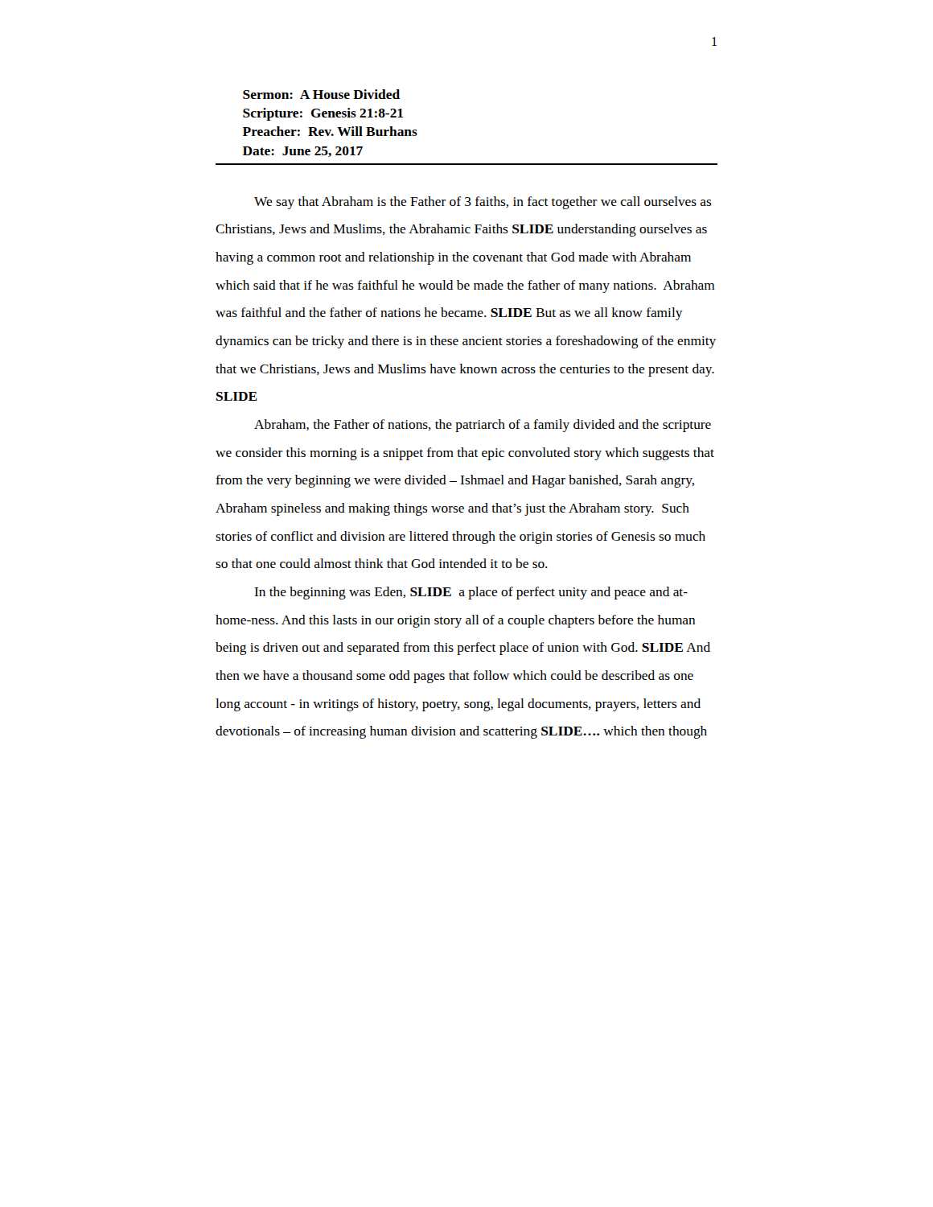1
Sermon: A House Divided
Scripture: Genesis 21:8-21
Preacher: Rev. Will Burhans
Date: June 25, 2017
We say that Abraham is the Father of 3 faiths, in fact together we call ourselves as Christians, Jews and Muslims, the Abrahamic Faiths SLIDE understanding ourselves as having a common root and relationship in the covenant that God made with Abraham which said that if he was faithful he would be made the father of many nations. Abraham was faithful and the father of nations he became. SLIDE But as we all know family dynamics can be tricky and there is in these ancient stories a foreshadowing of the enmity that we Christians, Jews and Muslims have known across the centuries to the present day. SLIDE
Abraham, the Father of nations, the patriarch of a family divided and the scripture we consider this morning is a snippet from that epic convoluted story which suggests that from the very beginning we were divided – Ishmael and Hagar banished, Sarah angry, Abraham spineless and making things worse and that’s just the Abraham story. Such stories of conflict and division are littered through the origin stories of Genesis so much so that one could almost think that God intended it to be so.
In the beginning was Eden, SLIDE a place of perfect unity and peace and at-home-ness. And this lasts in our origin story all of a couple chapters before the human being is driven out and separated from this perfect place of union with God. SLIDE And then we have a thousand some odd pages that follow which could be described as one long account - in writings of history, poetry, song, legal documents, prayers, letters and devotionals – of increasing human division and scattering SLIDE…. which then though